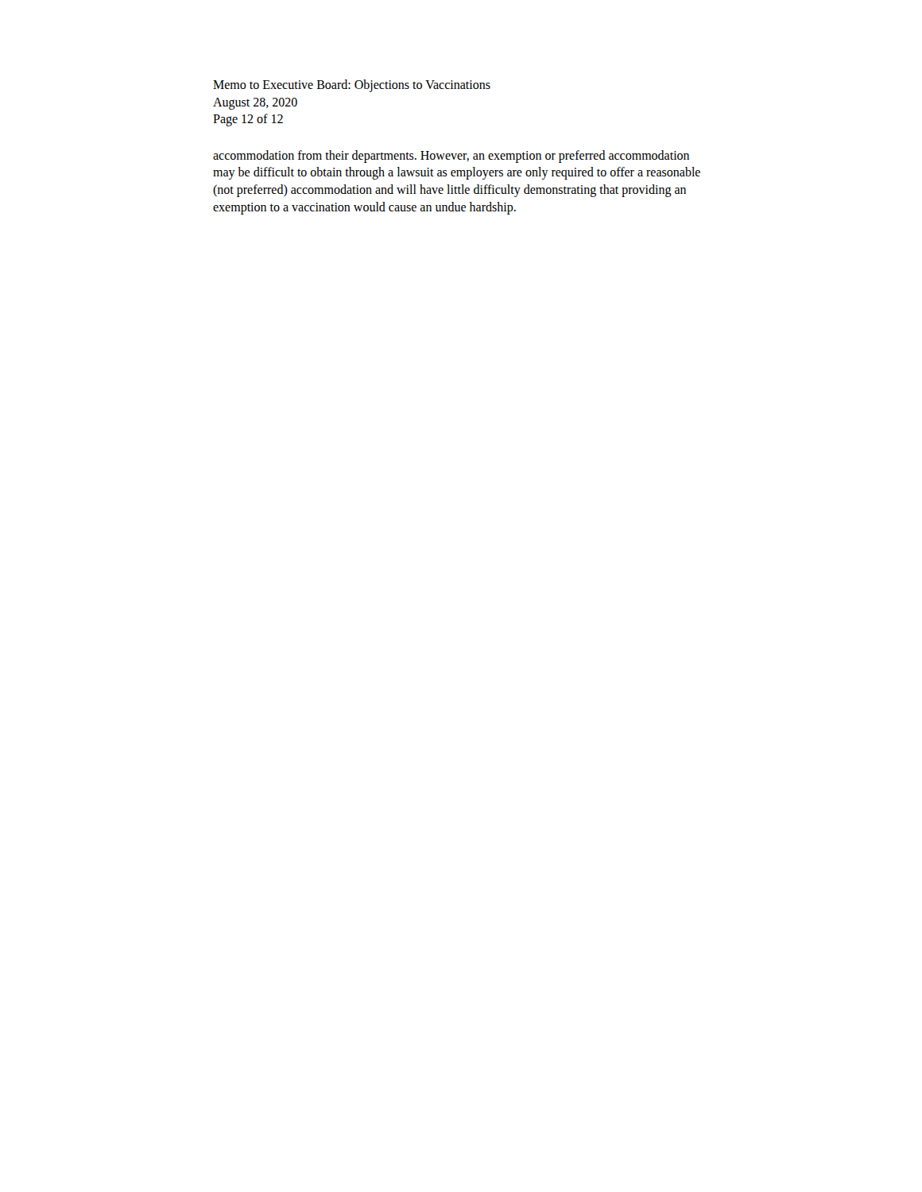Memo to Executive Board: Objections to Vaccinations
August 28, 2020
Page 12 of 12
accommodation from their departments. However, an exemption or preferred accommodation may be difficult to obtain through a lawsuit as employers are only required to offer a reasonable (not preferred) accommodation and will have little difficulty demonstrating that providing an exemption to a vaccination would cause an undue hardship.